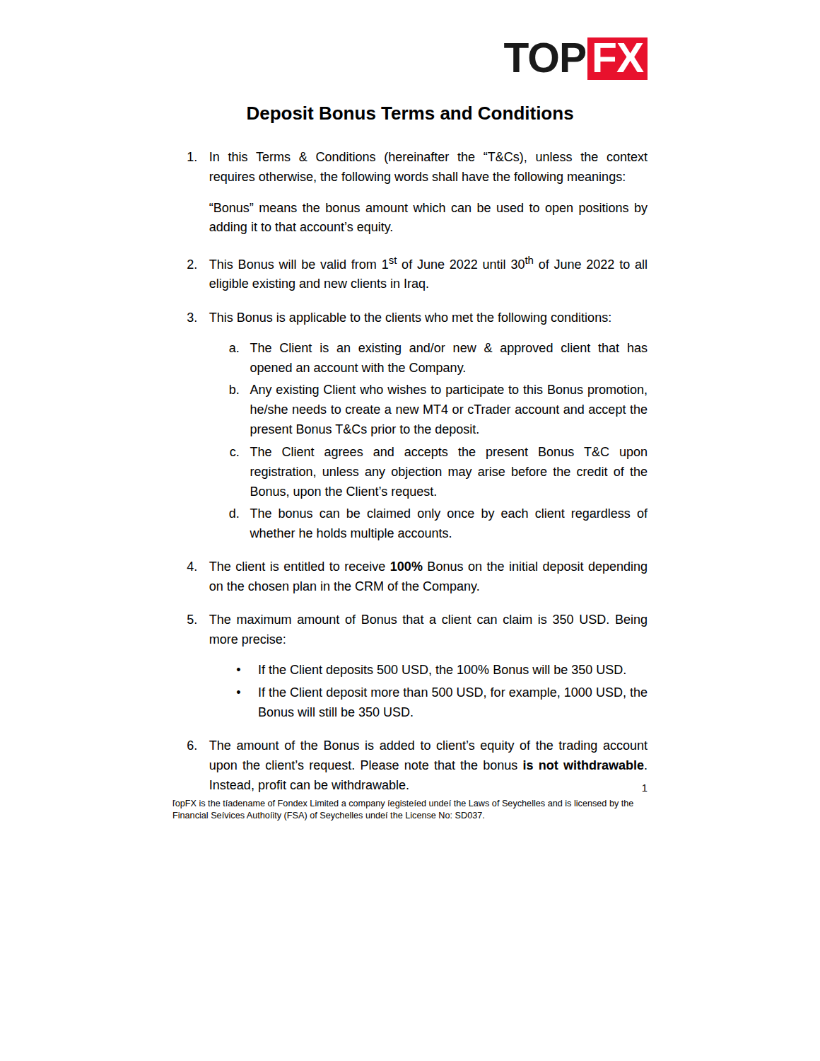TOP FX
Deposit Bonus Terms and Conditions
In this Terms & Conditions (hereinafter the “T&Cs), unless the context requires otherwise, the following words shall have the following meanings:
“Bonus” means the bonus amount which can be used to open positions by adding it to that account’s equity.
This Bonus will be valid from 1st of June 2022 until 30th of June 2022 to all eligible existing and new clients in Iraq.
This Bonus is applicable to the clients who met the following conditions:
The Client is an existing and/or new & approved client that has opened an account with the Company.
Any existing Client who wishes to participate to this Bonus promotion, he/she needs to create a new MT4 or cTrader account and accept the present Bonus T&Cs prior to the deposit.
The Client agrees and accepts the present Bonus T&C upon registration, unless any objection may arise before the credit of the Bonus, upon the Client’s request.
The bonus can be claimed only once by each client regardless of whether he holds multiple accounts.
The client is entitled to receive 100% Bonus on the initial deposit depending on the chosen plan in the CRM of the Company.
The maximum amount of Bonus that a client can claim is 350 USD. Being more precise:
If the Client deposits 500 USD, the 100% Bonus will be 350 USD.
If the Client deposit more than 500 USD, for example, 1000 USD, the Bonus will still be 350 USD.
The amount of the Bonus is added to client’s equity of the trading account upon the client’s request. Please note that the bonus is not withdrawable. Instead, profit can be withdrawable.
1
ľopFX is the tíadename of Fondex Limited a company íegisteíed undeí the Laws of Seychelles and is licensed by the Financial Seívices Authoíity (FSA) of Seychelles undeí the License No: SD037.